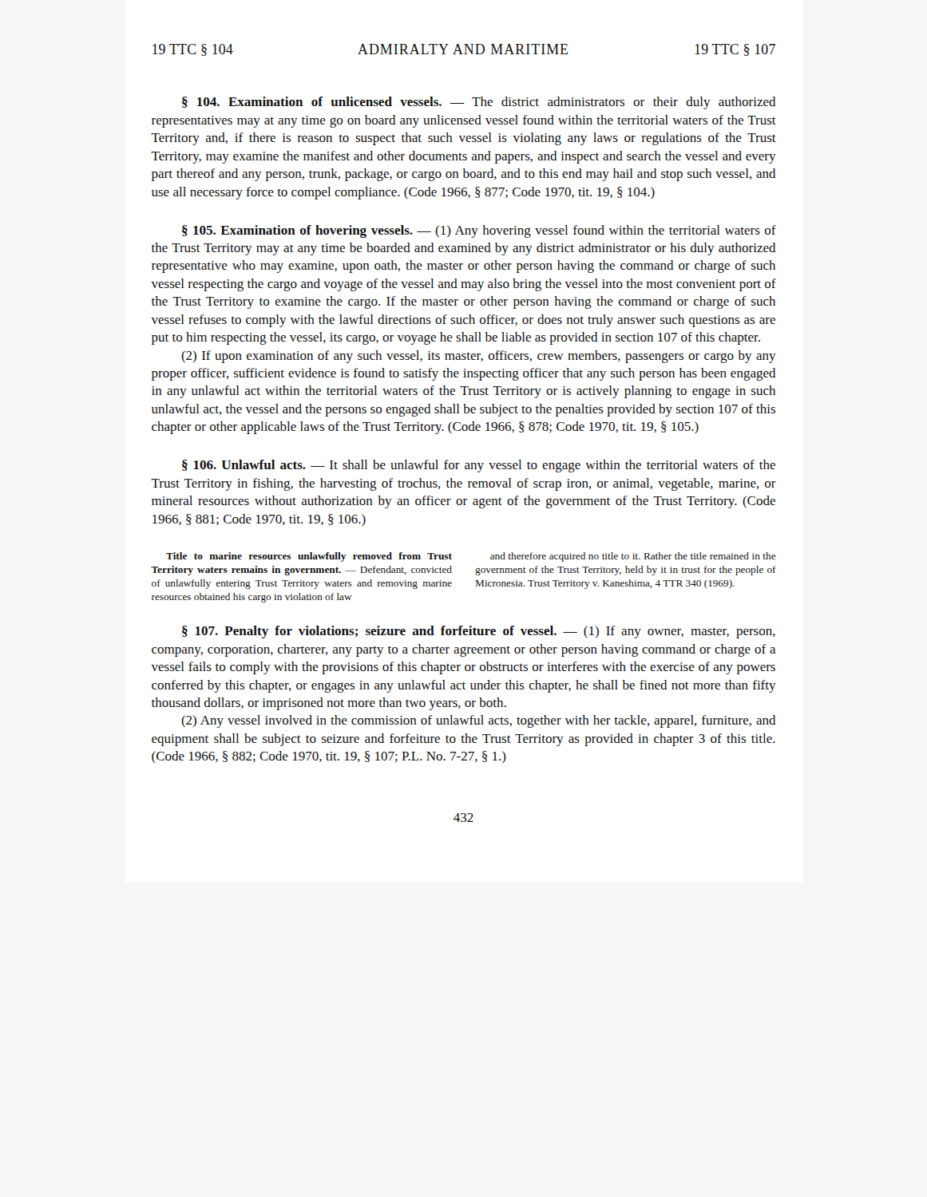19 TTC § 104 ADMIRALTY AND MARITIME 19 TTC § 107
§ 104. Examination of unlicensed vessels. — The district administrators or their duly authorized representatives may at any time go on board any unlicensed vessel found within the territorial waters of the Trust Territory and, if there is reason to suspect that such vessel is violating any laws or regulations of the Trust Territory, may examine the manifest and other documents and papers, and inspect and search the vessel and every part thereof and any person, trunk, package, or cargo on board, and to this end may hail and stop such vessel, and use all necessary force to compel compliance. (Code 1966, § 877; Code 1970, tit. 19, § 104.)
§ 105. Examination of hovering vessels. — (1) Any hovering vessel found within the territorial waters of the Trust Territory may at any time be boarded and examined by any district administrator or his duly authorized representative who may examine, upon oath, the master or other person having the command or charge of such vessel respecting the cargo and voyage of the vessel and may also bring the vessel into the most convenient port of the Trust Territory to examine the cargo. If the master or other person having the command or charge of such vessel refuses to comply with the lawful directions of such officer, or does not truly answer such questions as are put to him respecting the vessel, its cargo, or voyage he shall be liable as provided in section 107 of this chapter.
(2) If upon examination of any such vessel, its master, officers, crew members, passengers or cargo by any proper officer, sufficient evidence is found to satisfy the inspecting officer that any such person has been engaged in any unlawful act within the territorial waters of the Trust Territory or is actively planning to engage in such unlawful act, the vessel and the persons so engaged shall be subject to the penalties provided by section 107 of this chapter or other applicable laws of the Trust Territory. (Code 1966, § 878; Code 1970, tit. 19, § 105.)
§ 106. Unlawful acts. — It shall be unlawful for any vessel to engage within the territorial waters of the Trust Territory in fishing, the harvesting of trochus, the removal of scrap iron, or animal, vegetable, marine, or mineral resources without authorization by an officer or agent of the government of the Trust Territory. (Code 1966, § 881; Code 1970, tit. 19, § 106.)
Title to marine resources unlawfully removed from Trust Territory waters remains in government. — Defendant, convicted of unlawfully entering Trust Territory waters and removing marine resources obtained his cargo in violation of law
and therefore acquired no title to it. Rather the title remained in the government of the Trust Territory, held by it in trust for the people of Micronesia. Trust Territory v. Kaneshima, 4 TTR 340 (1969).
§ 107. Penalty for violations; seizure and forfeiture of vessel. — (1) If any owner, master, person, company, corporation, charterer, any party to a charter agreement or other person having command or charge of a vessel fails to comply with the provisions of this chapter or obstructs or interferes with the exercise of any powers conferred by this chapter, or engages in any unlawful act under this chapter, he shall be fined not more than fifty thousand dollars, or imprisoned not more than two years, or both.
(2) Any vessel involved in the commission of unlawful acts, together with her tackle, apparel, furniture, and equipment shall be subject to seizure and forfeiture to the Trust Territory as provided in chapter 3 of this title. (Code 1966, § 882; Code 1970, tit. 19, § 107; P.L. No. 7-27, § 1.)
432